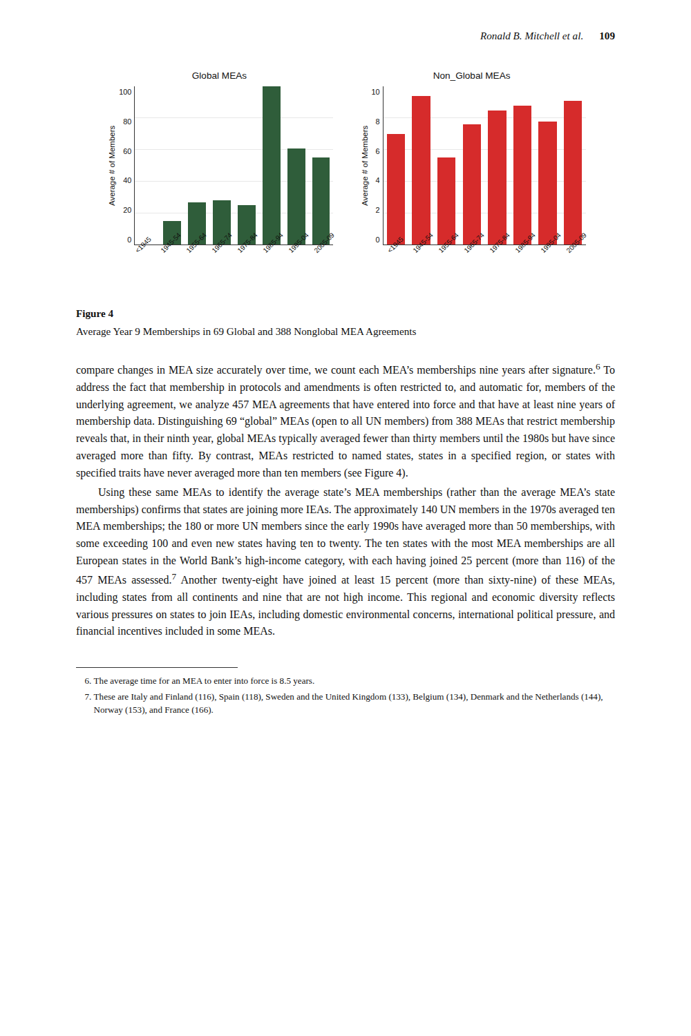Ronald B. Mitchell et al. 109
Global MEAs
Average # of Members
100 80 60 40 20 0
<1945 1945-54 1955-64 1965-74 1975-84 1985-94 1995-04 2005-09
Non_Global MEAs
Average # of Members
10 8 6 4 2 0
<1945 1945-54 1955-64 1965-74 1975-84 1985-94 1995-04 2005-09
Figure 4 Average Year 9 Memberships in 69 Global and 388 Nonglobal MEA Agreements
compare changes in MEA size accurately over time, we count each MEA’s memberships nine years after signature.6 To address the fact that membership in protocols and amendments is often restricted to, and automatic for, members of the underlying agreement, we analyze 457 MEA agreements that have entered into force and that have at least nine years of membership data. Distinguishing 69 “global” MEAs (open to all UN members) from 388 MEAs that restrict membership reveals that, in their ninth year, global MEAs typically averaged fewer than thirty members until the 1980s but have since averaged more than fifty. By contrast, MEAs restricted to named states, states in a specified region, or states with specified traits have never averaged more than ten members (see Figure 4).
Using these same MEAs to identify the average state’s MEA memberships (rather than the average MEA’s state memberships) confirms that states are joining more IEAs. The approximately 140 UN members in the 1970s averaged ten MEA memberships; the 180 or more UN members since the early 1990s have averaged more than 50 memberships, with some exceeding 100 and even new states having ten to twenty. The ten states with the most MEA memberships are all European states in the World Bank’s high-income category, with each having joined 25 percent (more than 116) of the 457 MEAs assessed.7 Another twenty-eight have joined at least 15 percent (more than sixty-nine) of these MEAs, including states from all continents and nine that are not high income. This regional and economic diversity reflects various pressures on states to join IEAs, including domestic environmental concerns, international political pressure, and financial incentives included in some MEAs.
The average time for an MEA to enter into force is 8.5 years.
These are Italy and Finland (116), Spain (118), Sweden and the United Kingdom (133), Belgium (134), Denmark and the Netherlands (144), Norway (153), and France (166).